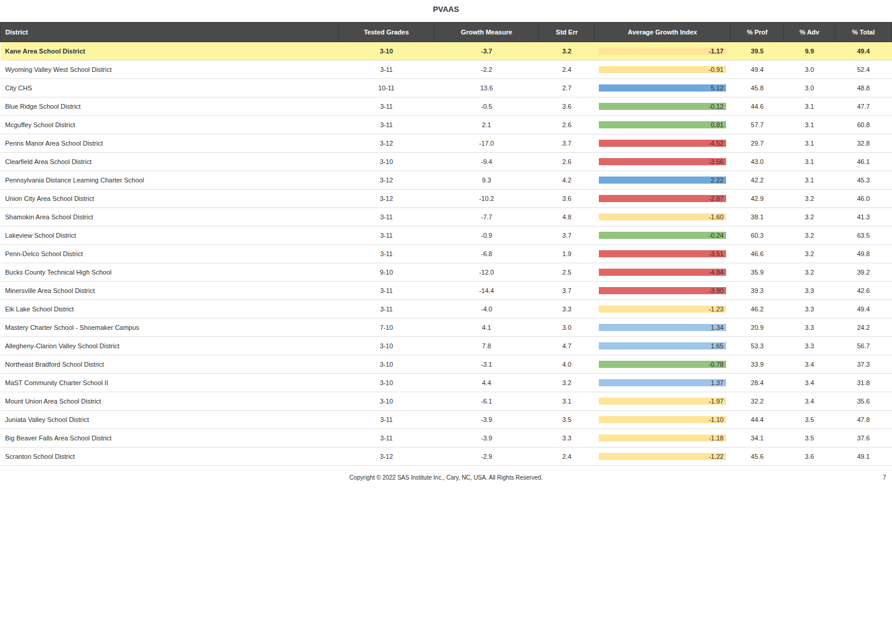PVAAS
| District | Tested Grades | Growth Measure | Std Err | Average Growth Index | % Prof | % Adv | % Total |
| --- | --- | --- | --- | --- | --- | --- | --- |
| Kane Area School District | 3-10 | -3.7 | 3.2 | -1.17 | 39.5 | 9.9 | 49.4 |
| Wyoming Valley West School District | 3-11 | -2.2 | 2.4 | -0.91 | 49.4 | 3.0 | 52.4 |
| City CHS | 10-11 | 13.6 | 2.7 | 5.12 | 45.8 | 3.0 | 48.8 |
| Blue Ridge School District | 3-11 | -0.5 | 3.6 | -0.12 | 44.6 | 3.1 | 47.7 |
| Mcguffey School District | 3-11 | 2.1 | 2.6 | 0.81 | 57.7 | 3.1 | 60.8 |
| Penns Manor Area School District | 3-12 | -17.0 | 3.7 | -4.52 | 29.7 | 3.1 | 32.8 |
| Clearfield Area School District | 3-10 | -9.4 | 2.6 | -3.56 | 43.0 | 3.1 | 46.1 |
| Pennsylvania Distance Learning Charter School | 3-12 | 9.3 | 4.2 | 2.22 | 42.2 | 3.1 | 45.3 |
| Union City Area School District | 3-12 | -10.2 | 3.6 | -2.87 | 42.9 | 3.2 | 46.0 |
| Shamokin Area School District | 3-11 | -7.7 | 4.8 | -1.60 | 38.1 | 3.2 | 41.3 |
| Lakeview School District | 3-11 | -0.9 | 3.7 | -0.24 | 60.3 | 3.2 | 63.5 |
| Penn-Delco School District | 3-11 | -6.8 | 1.9 | -3.51 | 46.6 | 3.2 | 49.8 |
| Bucks County Technical High School | 9-10 | -12.0 | 2.5 | -4.84 | 35.9 | 3.2 | 39.2 |
| Minersville Area School District | 3-11 | -14.4 | 3.7 | -3.90 | 39.3 | 3.3 | 42.6 |
| Elk Lake School District | 3-11 | -4.0 | 3.3 | -1.23 | 46.2 | 3.3 | 49.4 |
| Mastery Charter School - Shoemaker Campus | 7-10 | 4.1 | 3.0 | 1.34 | 20.9 | 3.3 | 24.2 |
| Allegheny-Clarion Valley School District | 3-10 | 7.8 | 4.7 | 1.65 | 53.3 | 3.3 | 56.7 |
| Northeast Bradford School District | 3-10 | -3.1 | 4.0 | -0.78 | 33.9 | 3.4 | 37.3 |
| MaST Community Charter School II | 3-10 | 4.4 | 3.2 | 1.37 | 28.4 | 3.4 | 31.8 |
| Mount Union Area School District | 3-10 | -6.1 | 3.1 | -1.97 | 32.2 | 3.4 | 35.6 |
| Juniata Valley School District | 3-11 | -3.9 | 3.5 | -1.10 | 44.4 | 3.5 | 47.8 |
| Big Beaver Falls Area School District | 3-11 | -3.9 | 3.3 | -1.18 | 34.1 | 3.5 | 37.6 |
| Scranton School District | 3-12 | -2.9 | 2.4 | -1.22 | 45.6 | 3.6 | 49.1 |
Copyright © 2022 SAS Institute Inc., Cary, NC, USA. All Rights Reserved. 7